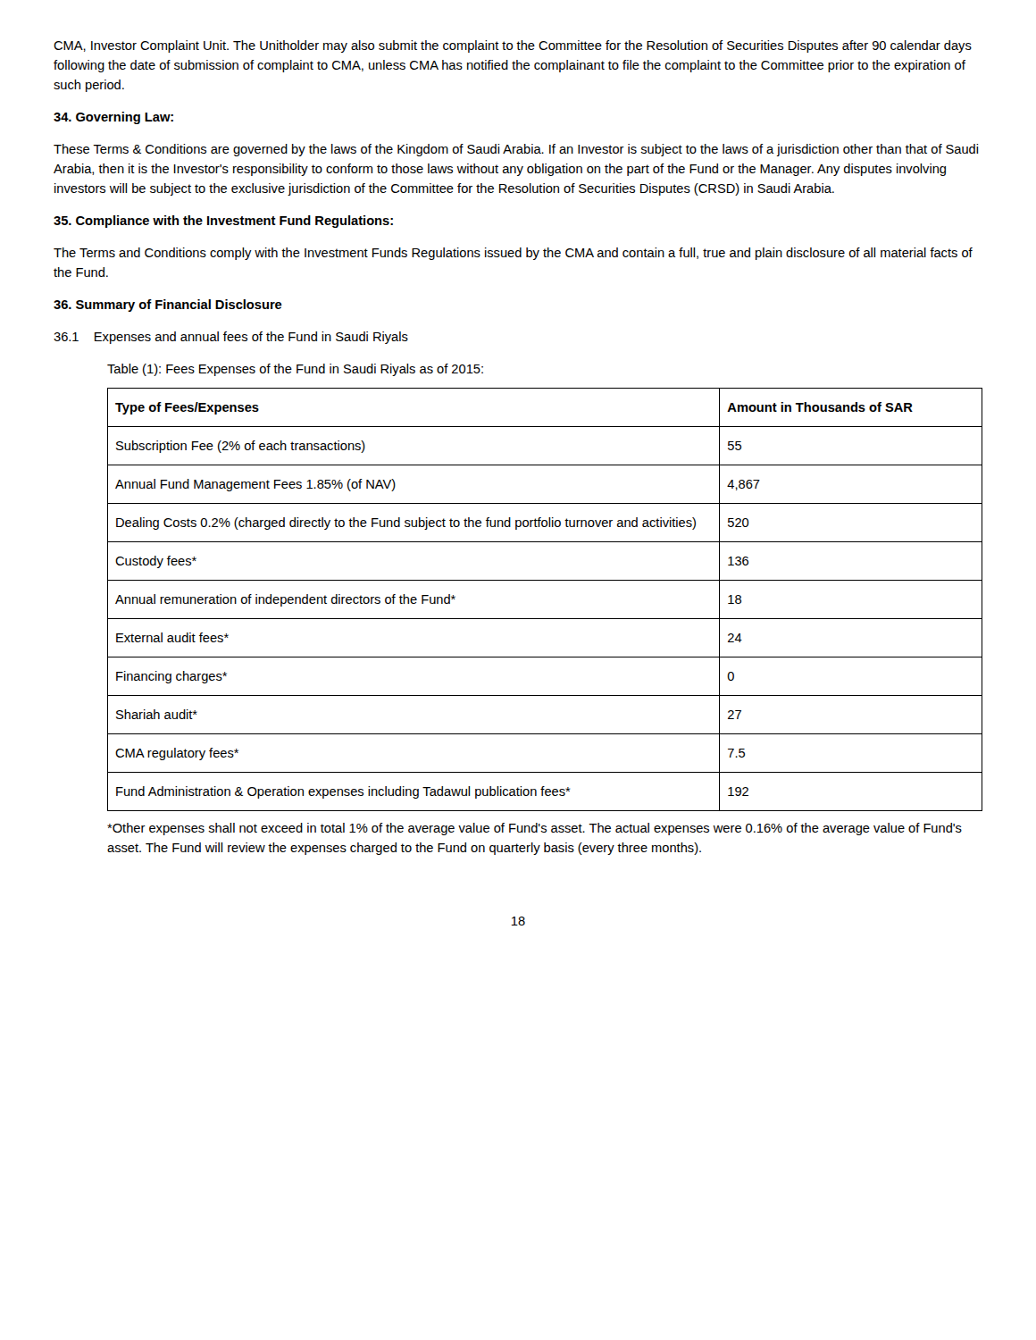CMA, Investor Complaint Unit. The Unitholder may also submit the complaint to the Committee for the Resolution of Securities Disputes after 90 calendar days following the date of submission of complaint to CMA, unless CMA has notified the complainant to file the complaint to the Committee prior to the expiration of such period.
34. Governing Law:
These Terms & Conditions are governed by the laws of the Kingdom of Saudi Arabia. If an Investor is subject to the laws of a jurisdiction other than that of Saudi Arabia, then it is the Investor's responsibility to conform to those laws without any obligation on the part of the Fund or the Manager. Any disputes involving investors will be subject to the exclusive jurisdiction of the Committee for the Resolution of Securities Disputes (CRSD) in Saudi Arabia.
35. Compliance with the Investment Fund Regulations:
The Terms and Conditions comply with the Investment Funds Regulations issued by the CMA and contain a full, true and plain disclosure of all material facts of the Fund.
36. Summary of Financial Disclosure
36.1 Expenses and annual fees of the Fund in Saudi Riyals
Table (1): Fees Expenses of the Fund in Saudi Riyals as of 2015:
| Type of Fees/Expenses | Amount in Thousands of SAR |
| --- | --- |
| Subscription Fee (2% of each transactions) | 55 |
| Annual Fund Management Fees 1.85% (of NAV) | 4,867 |
| Dealing Costs 0.2% (charged directly to the Fund subject to the fund portfolio turnover and activities) | 520 |
| Custody fees* | 136 |
| Annual remuneration of independent directors of the Fund* | 18 |
| External audit fees* | 24 |
| Financing charges* | 0 |
| Shariah audit* | 27 |
| CMA regulatory fees* | 7.5 |
| Fund Administration & Operation expenses including Tadawul publication fees* | 192 |
*Other expenses shall not exceed in total 1% of the average value of Fund's asset. The actual expenses were 0.16% of the average value of Fund's asset. The Fund will review the expenses charged to the Fund on quarterly basis (every three months).
18